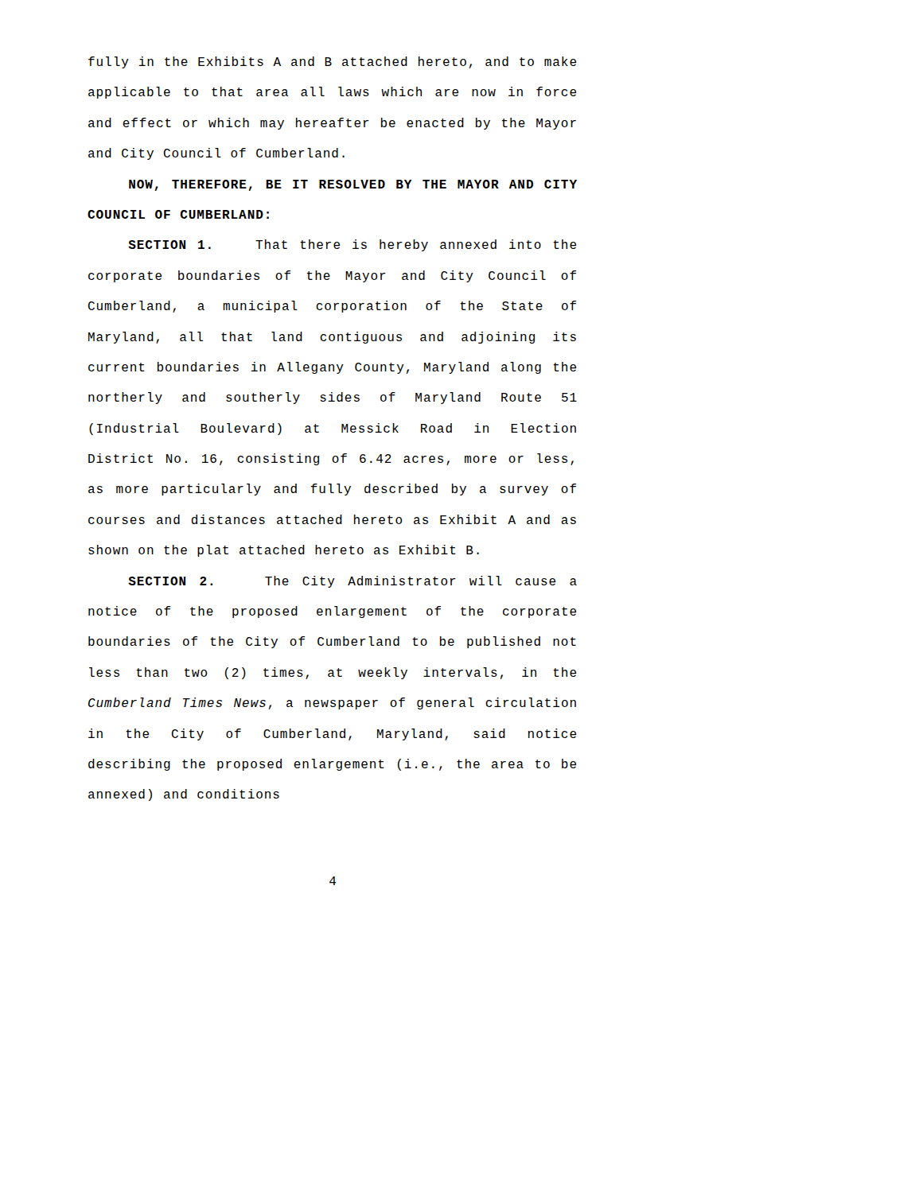fully in the Exhibits A and B attached hereto, and to make applicable to that area all laws which are now in force and effect or which may hereafter be enacted by the Mayor and City Council of Cumberland.
NOW, THEREFORE, BE IT RESOLVED BY THE MAYOR AND CITY COUNCIL OF CUMBERLAND:
SECTION 1. That there is hereby annexed into the corporate boundaries of the Mayor and City Council of Cumberland, a municipal corporation of the State of Maryland, all that land contiguous and adjoining its current boundaries in Allegany County, Maryland along the northerly and southerly sides of Maryland Route 51 (Industrial Boulevard) at Messick Road in Election District No. 16, consisting of 6.42 acres, more or less, as more particularly and fully described by a survey of courses and distances attached hereto as Exhibit A and as shown on the plat attached hereto as Exhibit B.
SECTION 2. The City Administrator will cause a notice of the proposed enlargement of the corporate boundaries of the City of Cumberland to be published not less than two (2) times, at weekly intervals, in the Cumberland Times News, a newspaper of general circulation in the City of Cumberland, Maryland, said notice describing the proposed enlargement (i.e., the area to be annexed) and conditions
4